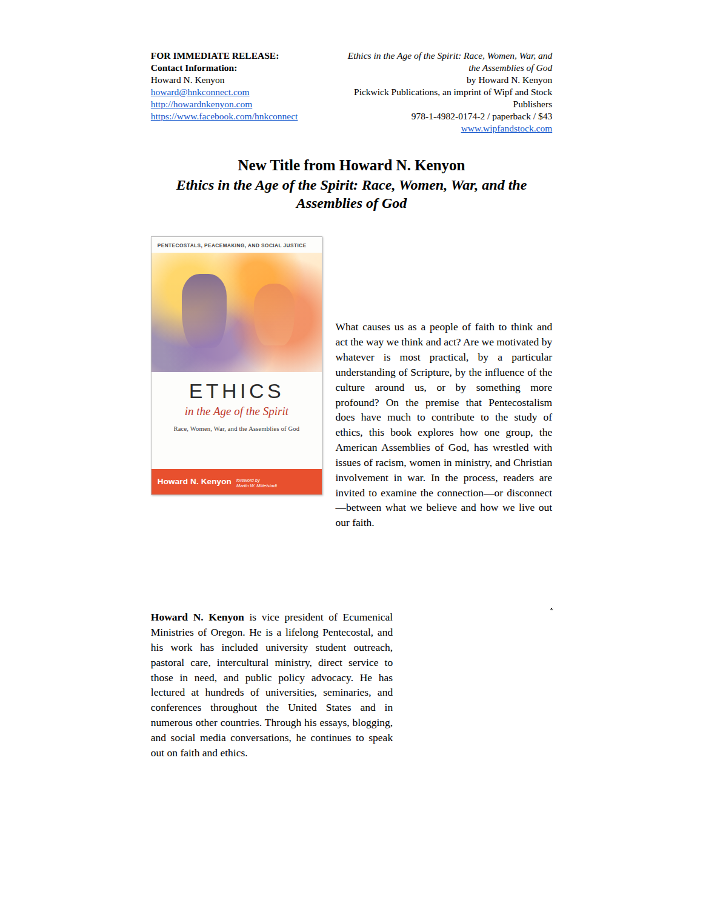| FOR IMMEDIATE RELEASE: Contact Information: Howard N. Kenyon howard@hnkconnect.com http://howardnkenyon.com https://www.facebook.com/hnkconnect | Ethics in the Age of the Spirit: Race, Women, War, and the Assemblies of God by Howard N. Kenyon Pickwick Publications, an imprint of Wipf and Stock Publishers 978-1-4982-0174-2 / paperback / $43 www.wipfandstock.com |
New Title from Howard N. Kenyon
Ethics in the Age of the Spirit: Race, Women, War, and the Assemblies of God
| Pentecostals, Peacemaking, and Social Justice ETHICS in the Age of the Spirit Race, Women, War, and the Assemblies of God Howard N. Kenyon foreword by Martin W. Mittelstadt | | What causes us as a people of faith to think and act the way we think and act? Are we motivated by whatever is most practical, by a particular understanding of Scripture, by the influence of the culture around us, or by something more profound? On the premise that Pentecostalism does have much to contribute to the study of ethics, this book explores how one group, the American Assemblies of God, has wrestled with issues of racism, women in ministry, and Christian involvement in war. In the process, readers are invited to examine the connection—or disconnect—between what we believe and how we live out our faith. |
| Howard N. Kenyon is vice president of Ecumenical Ministries of Oregon. He is a lifelong Pentecostal, and his work has included university student outreach, pastoral care, intercultural ministry, direct service to those in need, and public policy advocacy. He has lectured at hundreds of universities, seminaries, and conferences throughout the United States and in numerous other countries. Through his essays, blogging, and social media conversations, he continues to speak out on faith and ethics. | |